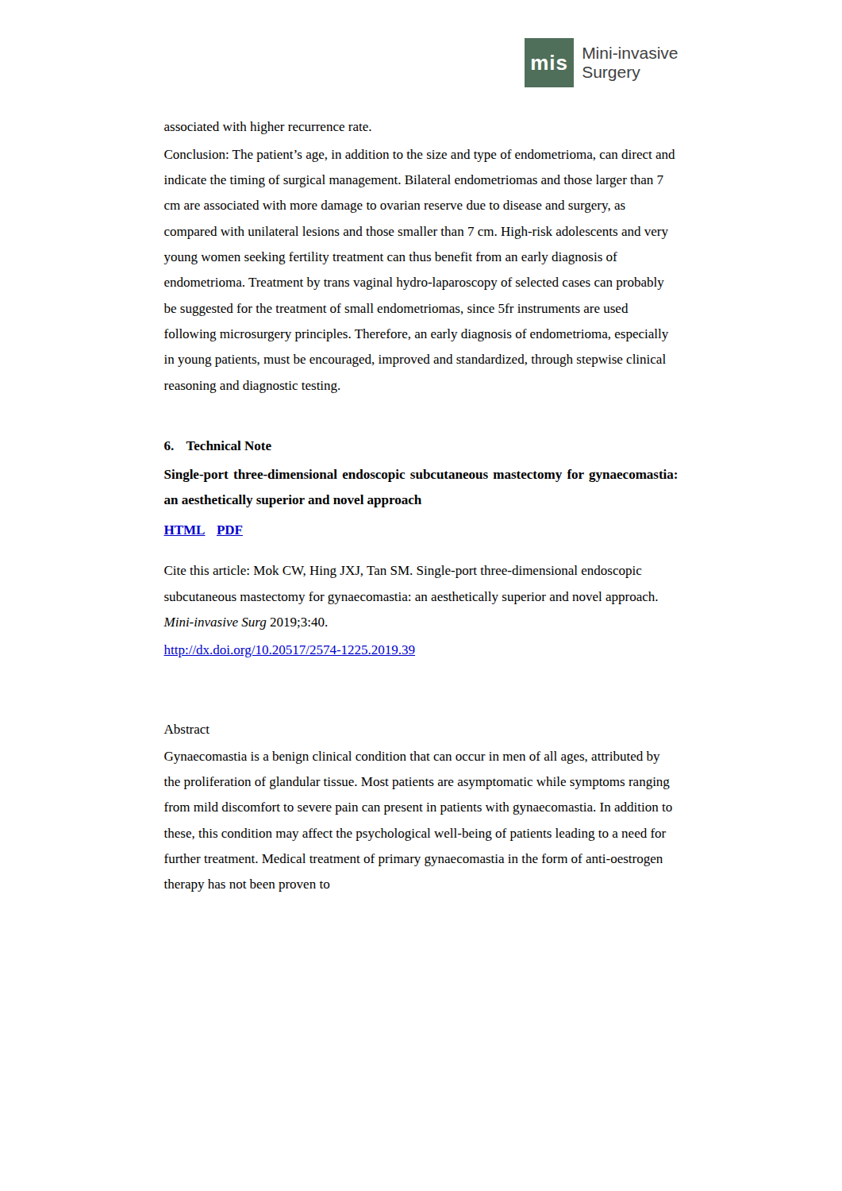mis
Mini-invasive Surgery
associated with higher recurrence rate.
Conclusion: The patient’s age, in addition to the size and type of endometrioma, can direct and indicate the timing of surgical management. Bilateral endometriomas and those larger than 7 cm are associated with more damage to ovarian reserve due to disease and surgery, as compared with unilateral lesions and those smaller than 7 cm. High-risk adolescents and very young women seeking fertility treatment can thus benefit from an early diagnosis of endometrioma. Treatment by trans vaginal hydro-laparoscopy of selected cases can probably be suggested for the treatment of small endometriomas, since 5fr instruments are used following microsurgery principles. Therefore, an early diagnosis of endometrioma, especially in young patients, must be encouraged, improved and standardized, through stepwise clinical reasoning and diagnostic testing.
6.Technical Note
Single-port three-dimensional endoscopic subcutaneous mastectomy for gynaecomastia: an aesthetically superior and novel approach
HTML PDF
Cite this article: Mok CW, Hing JXJ, Tan SM. Single-port three-dimensional endoscopic subcutaneous mastectomy for gynaecomastia: an aesthetically superior and novel approach. Mini-invasive Surg 2019;3:40.
http://dx.doi.org/10.20517/2574-1225.2019.39
Abstract
Gynaecomastia is a benign clinical condition that can occur in men of all ages, attributed by the proliferation of glandular tissue. Most patients are asymptomatic while symptoms ranging from mild discomfort to severe pain can present in patients with gynaecomastia. In addition to these, this condition may affect the psychological well-being of patients leading to a need for further treatment. Medical treatment of primary gynaecomastia in the form of anti-oestrogen therapy has not been proven to